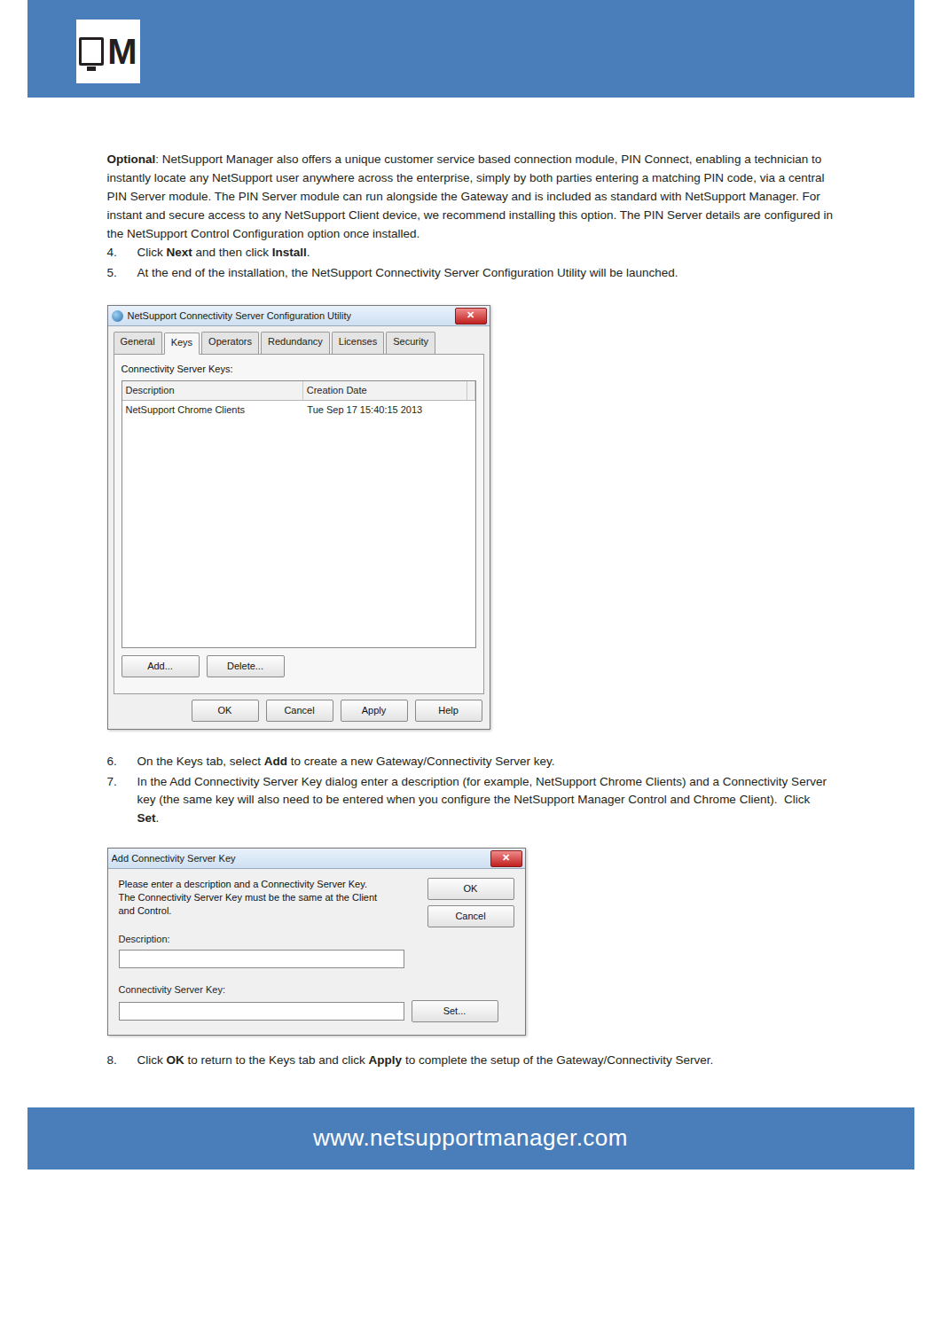M
Optional: NetSupport Manager also offers a unique customer service based connection module, PIN Connect, enabling a technician to instantly locate any NetSupport user anywhere across the enterprise, simply by both parties entering a matching PIN code, via a central PIN Server module. The PIN Server module can run alongside the Gateway and is included as standard with NetSupport Manager. For instant and secure access to any NetSupport Client device, we recommend installing this option. The PIN Server details are configured in the NetSupport Control Configuration option once installed.
Click Next and then click Install.
At the end of the installation, the NetSupport Connectivity Server Configuration Utility will be launched.
NetSupport Connectivity Server Configuration Utility
✕
General
Keys
Operators
Redundancy
Licenses
Security
Connectivity Server Keys:
Description
Creation Date
NetSupport Chrome Clients
Tue Sep 17 15:40:15 2013
Add...
Delete...
OK
Cancel
Apply
Help
On the Keys tab, select Add to create a new Gateway/Connectivity Server key.
In the Add Connectivity Server Key dialog enter a description (for example, NetSupport Chrome Clients) and a Connectivity Server key (the same key will also need to be entered when you configure the NetSupport Manager Control and Chrome Client). Click Set.
Add Connectivity Server Key
✕
OK
Cancel
Please enter a description and a Connectivity Server Key. The Connectivity Server Key must be the same at the Client and Control.
Description:
Connectivity Server Key:
Set...
Click OK to return to the Keys tab and click Apply to complete the setup of the Gateway/Connectivity Server.
www.netsupportmanager.com